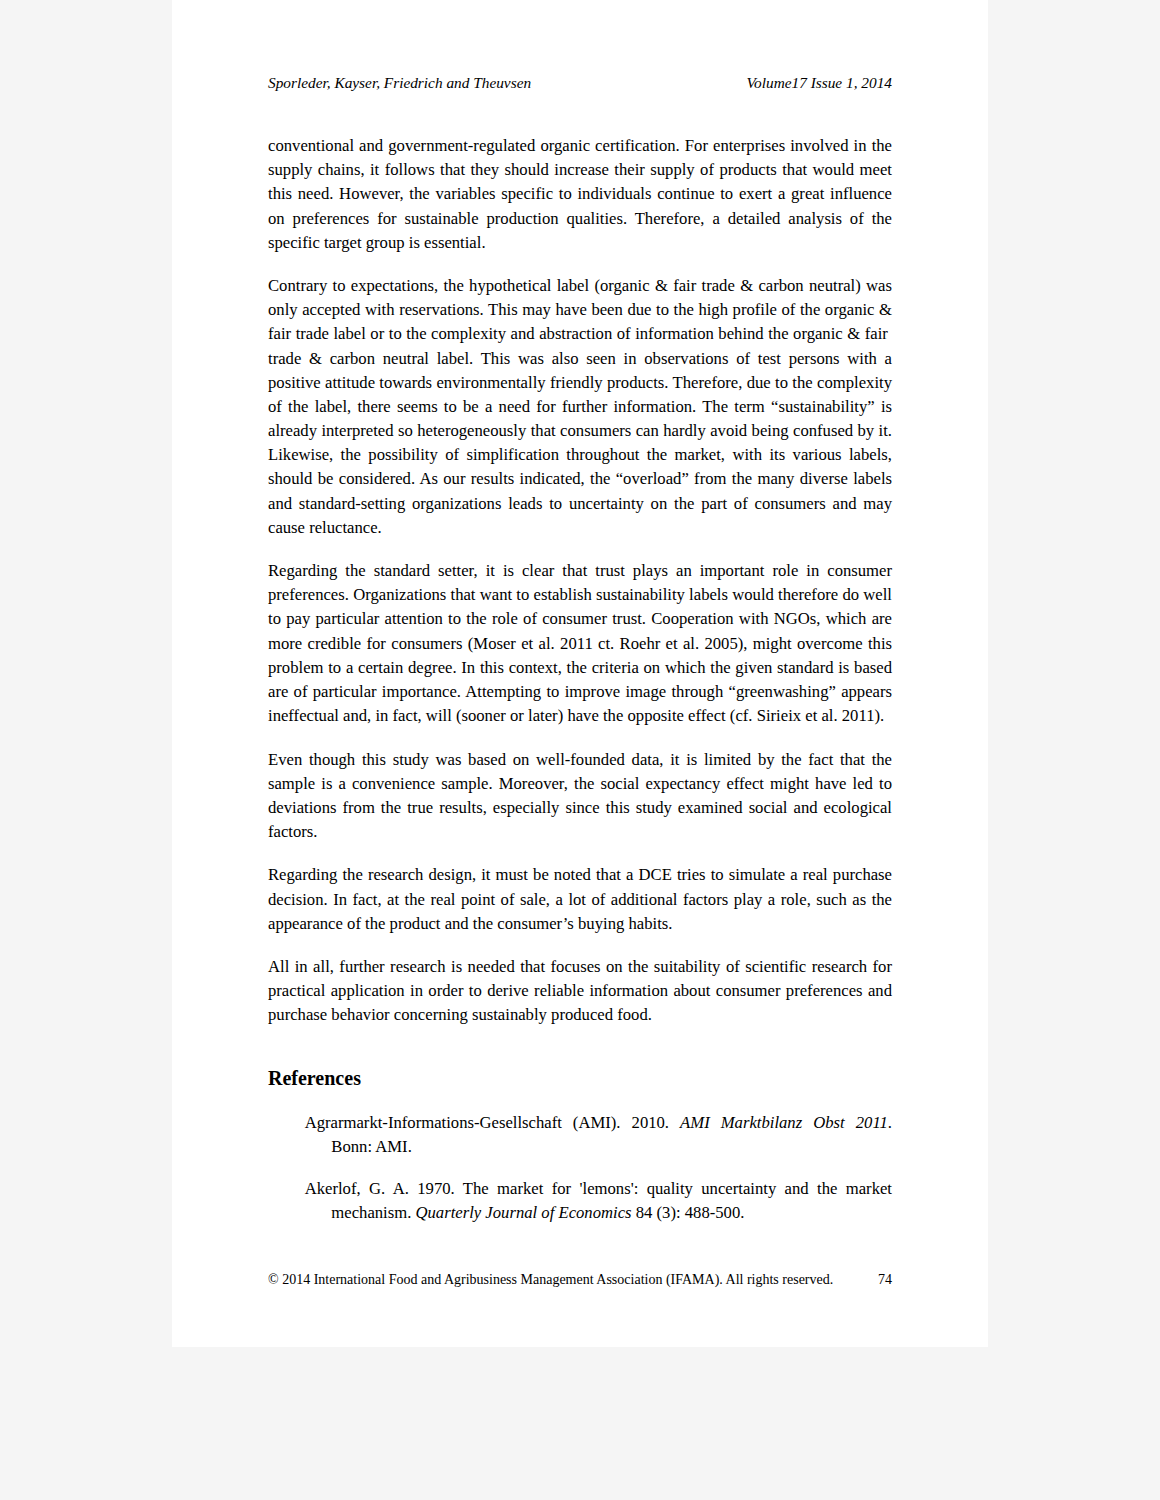Sporleder, Kayser, Friedrich and Theuvsen Volume17 Issue 1, 2014
conventional and government-regulated organic certification. For enterprises involved in the supply chains, it follows that they should increase their supply of products that would meet this need. However, the variables specific to individuals continue to exert a great influence on preferences for sustainable production qualities. Therefore, a detailed analysis of the specific target group is essential.
Contrary to expectations, the hypothetical label (organic & fair trade & carbon neutral) was only accepted with reservations. This may have been due to the high profile of the organic & fair trade label or to the complexity and abstraction of information behind the organic & fair trade & carbon neutral label. This was also seen in observations of test persons with a positive attitude towards environmentally friendly products. Therefore, due to the complexity of the label, there seems to be a need for further information. The term “sustainability” is already interpreted so heterogeneously that consumers can hardly avoid being confused by it. Likewise, the possibility of simplification throughout the market, with its various labels, should be considered. As our results indicated, the “overload” from the many diverse labels and standard-setting organizations leads to uncertainty on the part of consumers and may cause reluctance.
Regarding the standard setter, it is clear that trust plays an important role in consumer preferences. Organizations that want to establish sustainability labels would therefore do well to pay particular attention to the role of consumer trust. Cooperation with NGOs, which are more credible for consumers (Moser et al. 2011 ct. Roehr et al. 2005), might overcome this problem to a certain degree. In this context, the criteria on which the given standard is based are of particular importance. Attempting to improve image through “greenwashing” appears ineffectual and, in fact, will (sooner or later) have the opposite effect (cf. Sirieix et al. 2011).
Even though this study was based on well-founded data, it is limited by the fact that the sample is a convenience sample. Moreover, the social expectancy effect might have led to deviations from the true results, especially since this study examined social and ecological factors.
Regarding the research design, it must be noted that a DCE tries to simulate a real purchase decision. In fact, at the real point of sale, a lot of additional factors play a role, such as the appearance of the product and the consumer’s buying habits.
All in all, further research is needed that focuses on the suitability of scientific research for practical application in order to derive reliable information about consumer preferences and purchase behavior concerning sustainably produced food.
References
Agrarmarkt-Informations-Gesellschaft (AMI). 2010. AMI Marktbilanz Obst 2011. Bonn: AMI.
Akerlof, G. A. 1970. The market for 'lemons': quality uncertainty and the market mechanism. Quarterly Journal of Economics 84 (3): 488-500.
© 2014 International Food and Agribusiness Management Association (IFAMA). All rights reserved. 74